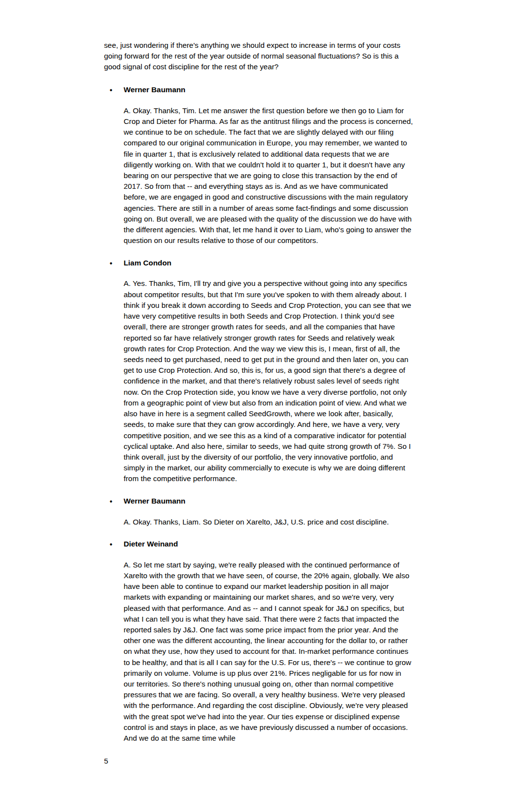see, just wondering if there's anything we should expect to increase in terms of your costs going forward for the rest of the year outside of normal seasonal fluctuations? So is this a good signal of cost discipline for the rest of the year?
Werner Baumann
A. Okay. Thanks, Tim. Let me answer the first question before we then go to Liam for Crop and Dieter for Pharma. As far as the antitrust filings and the process is concerned, we continue to be on schedule. The fact that we are slightly delayed with our filing compared to our original communication in Europe, you may remember, we wanted to file in quarter 1, that is exclusively related to additional data requests that we are diligently working on. With that we couldn't hold it to quarter 1, but it doesn't have any bearing on our perspective that we are going to close this transaction by the end of 2017. So from that -- and everything stays as is. And as we have communicated before, we are engaged in good and constructive discussions with the main regulatory agencies. There are still in a number of areas some fact-findings and some discussion going on. But overall, we are pleased with the quality of the discussion we do have with the different agencies. With that, let me hand it over to Liam, who's going to answer the question on our results relative to those of our competitors.
Liam Condon
A. Yes. Thanks, Tim, I'll try and give you a perspective without going into any specifics about competitor results, but that I'm sure you've spoken to with them already about. I think if you break it down according to Seeds and Crop Protection, you can see that we have very competitive results in both Seeds and Crop Protection. I think you'd see overall, there are stronger growth rates for seeds, and all the companies that have reported so far have relatively stronger growth rates for Seeds and relatively weak growth rates for Crop Protection. And the way we view this is, I mean, first of all, the seeds need to get purchased, need to get put in the ground and then later on, you can get to use Crop Protection. And so, this is, for us, a good sign that there's a degree of confidence in the market, and that there's relatively robust sales level of seeds right now. On the Crop Protection side, you know we have a very diverse portfolio, not only from a geographic point of view but also from an indication point of view. And what we also have in here is a segment called SeedGrowth, where we look after, basically, seeds, to make sure that they can grow accordingly. And here, we have a very, very competitive position, and we see this as a kind of a comparative indicator for potential cyclical uptake. And also here, similar to seeds, we had quite strong growth of 7%. So I think overall, just by the diversity of our portfolio, the very innovative portfolio, and simply in the market, our ability commercially to execute is why we are doing different from the competitive performance.
Werner Baumann
A. Okay. Thanks, Liam. So Dieter on Xarelto, J&J, U.S. price and cost discipline.
Dieter Weinand
A. So let me start by saying, we're really pleased with the continued performance of Xarelto with the growth that we have seen, of course, the 20% again, globally. We also have been able to continue to expand our market leadership position in all major markets with expanding or maintaining our market shares, and so we're very, very pleased with that performance. And as -- and I cannot speak for J&J on specifics, but what I can tell you is what they have said. That there were 2 facts that impacted the reported sales by J&J. One fact was some price impact from the prior year. And the other one was the different accounting, the linear accounting for the dollar to, or rather on what they use, how they used to account for that. In-market performance continues to be healthy, and that is all I can say for the U.S. For us, there's -- we continue to grow primarily on volume. Volume is up plus over 21%. Prices negligable for us for now in our territories. So there's nothing unusual going on, other than normal competitive pressures that we are facing. So overall, a very healthy business. We're very pleased with the performance. And regarding the cost discipline. Obviously, we're very pleased with the great spot we've had into the year. Our ties expense or disciplined expense control is and stays in place, as we have previously discussed a number of occasions. And we do at the same time while
5